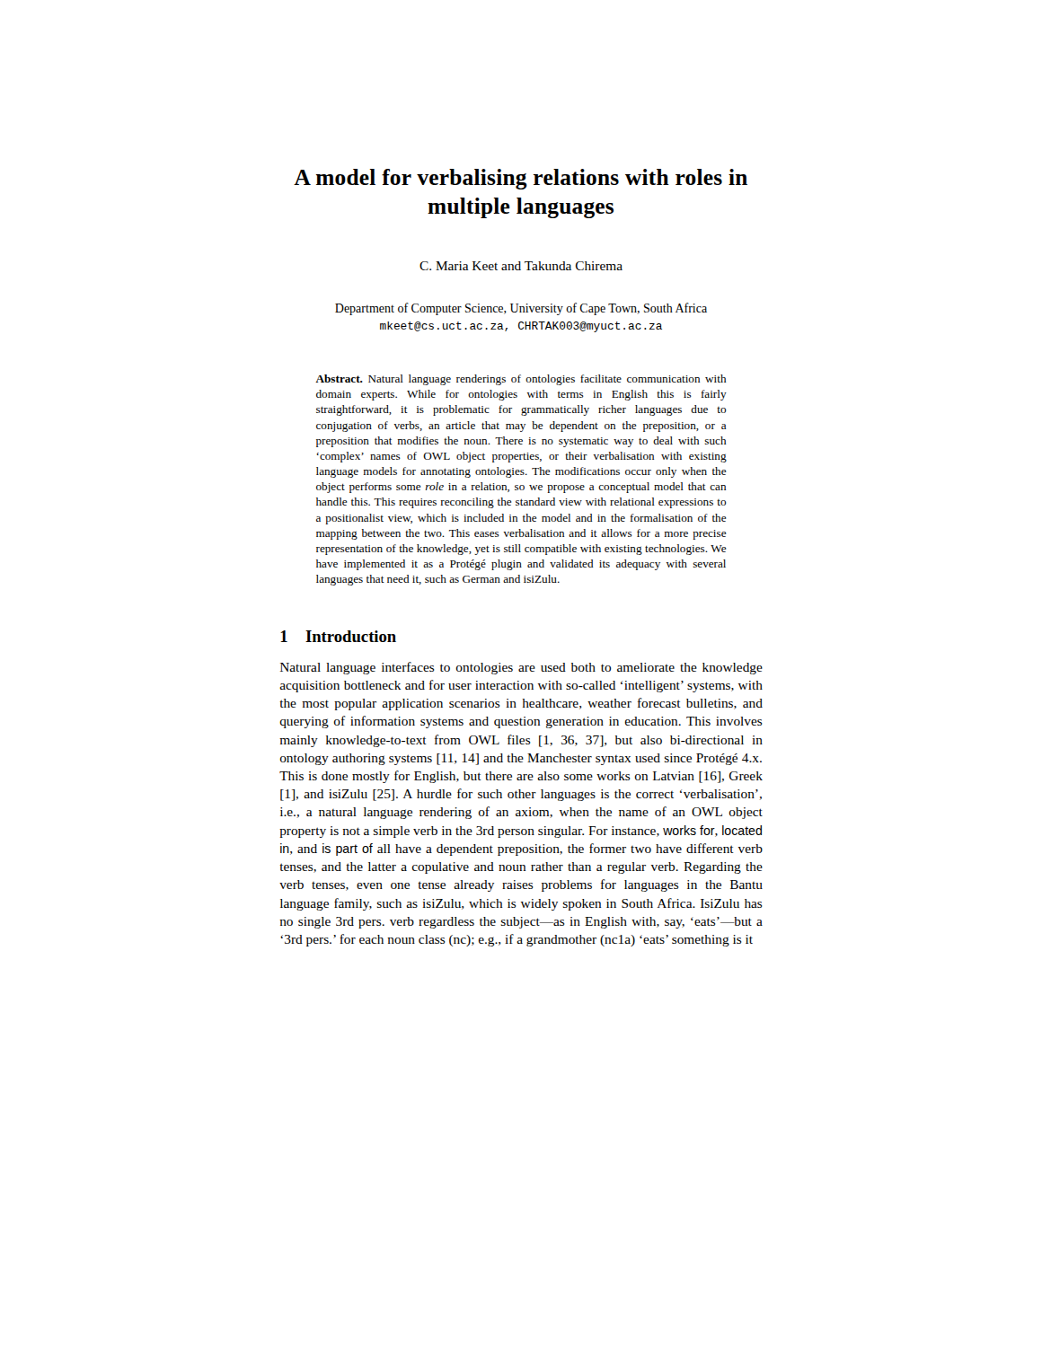A model for verbalising relations with roles in
multiple languages
C. Maria Keet and Takunda Chirema
Department of Computer Science, University of Cape Town, South Africa
mkeet@cs.uct.ac.za, CHRTAK003@myuct.ac.za
Abstract. Natural language renderings of ontologies facilitate communication with domain experts. While for ontologies with terms in English this is fairly straightforward, it is problematic for grammatically richer languages due to conjugation of verbs, an article that may be dependent on the preposition, or a preposition that modifies the noun. There is no systematic way to deal with such ‘complex’ names of OWL object properties, or their verbalisation with existing language models for annotating ontologies. The modifications occur only when the object performs some role in a relation, so we propose a conceptual model that can handle this. This requires reconciling the standard view with relational expressions to a positionalist view, which is included in the model and in the formalisation of the mapping between the two. This eases verbalisation and it allows for a more precise representation of the knowledge, yet is still compatible with existing technologies. We have implemented it as a Protégé plugin and validated its adequacy with several languages that need it, such as German and isiZulu.
1 Introduction
Natural language interfaces to ontologies are used both to ameliorate the knowledge acquisition bottleneck and for user interaction with so-called ‘intelligent’ systems, with the most popular application scenarios in healthcare, weather forecast bulletins, and querying of information systems and question generation in education. This involves mainly knowledge-to-text from OWL files [1, 36, 37], but also bi-directional in ontology authoring systems [11, 14] and the Manchester syntax used since Protégé 4.x. This is done mostly for English, but there are also some works on Latvian [16], Greek [1], and isiZulu [25]. A hurdle for such other languages is the correct ‘verbalisation’, i.e., a natural language rendering of an axiom, when the name of an OWL object property is not a simple verb in the 3rd person singular. For instance, works for, located in, and is part of all have a dependent preposition, the former two have different verb tenses, and the latter a copulative and noun rather than a regular verb. Regarding the verb tenses, even one tense already raises problems for languages in the Bantu language family, such as isiZulu, which is widely spoken in South Africa. IsiZulu has no single 3rd pers. verb regardless the subject—as in English with, say, ‘eats’—but a ‘3rd pers.’ for each noun class (nc); e.g., if a grandmother (nc1a) ‘eats’ something is it